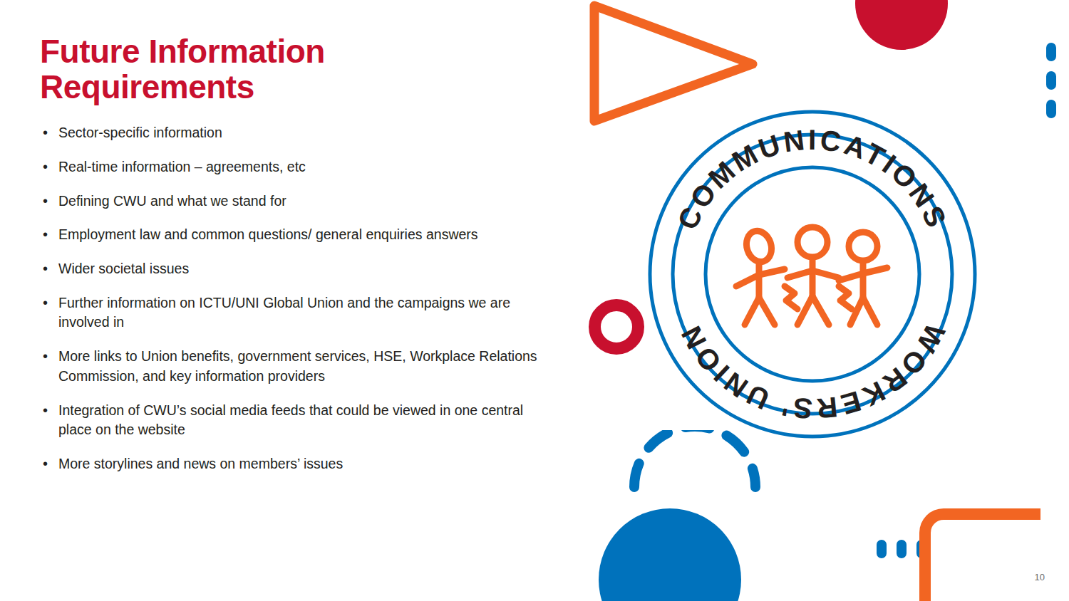COMMUNICATIONS WORKERS' UNION
Future Information
Requirements
Sector-specific information
Real-time information – agreements, etc
Defining CWU and what we stand for
Employment law and common questions/ general enquiries answers
Wider societal issues
Further information on ICTU/UNI Global Union and the campaigns we are involved in
More links to Union benefits, government services, HSE, Workplace Relations Commission, and key information providers
Integration of CWU’s social media feeds that could be viewed in one central place on the website
More storylines and news on members’ issues
10